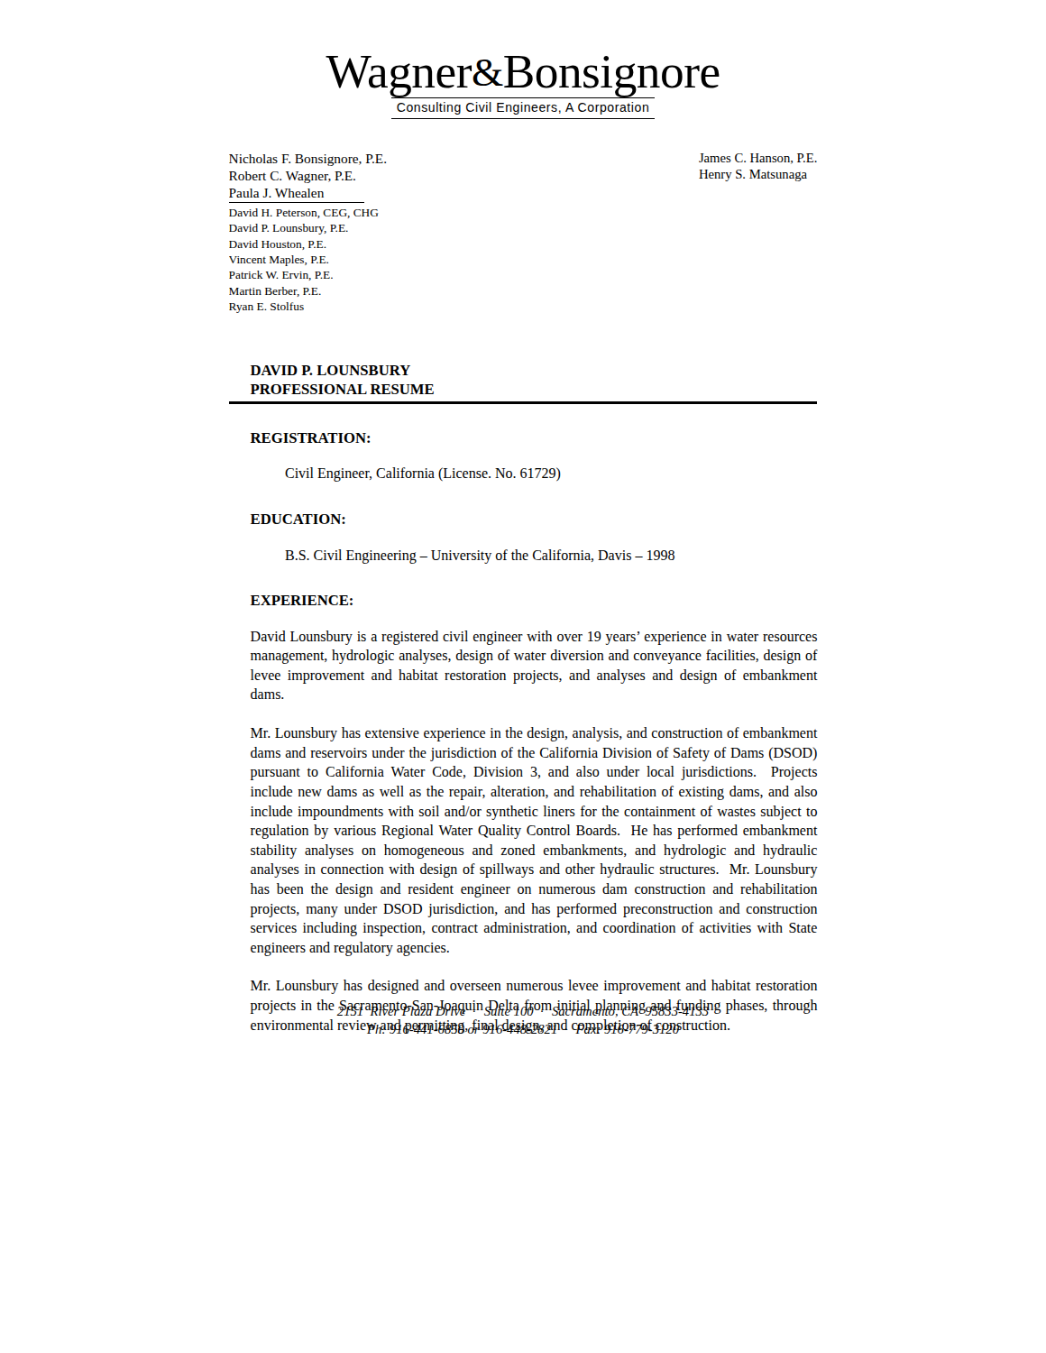Wagner&Bonsignore
Consulting Civil Engineers, A Corporation
Nicholas F. Bonsignore, P.E.
Robert C. Wagner, P.E.
Paula J. Whealen
David H. Peterson, CEG, CHG
David P. Lounsbury, P.E.
David Houston, P.E.
Vincent Maples, P.E.
Patrick W. Ervin, P.E.
Martin Berber, P.E.
Ryan E. Stolfus
James C. Hanson, P.E.
Henry S. Matsunaga
DAVID P. LOUNSBURY
PROFESSIONAL RESUME
REGISTRATION:
Civil Engineer, California (License. No. 61729)
EDUCATION:
B.S. Civil Engineering – University of the California, Davis – 1998
EXPERIENCE:
David Lounsbury is a registered civil engineer with over 19 years’ experience in water resources management, hydrologic analyses, design of water diversion and conveyance facilities, design of levee improvement and habitat restoration projects, and analyses and design of embankment dams.
Mr. Lounsbury has extensive experience in the design, analysis, and construction of embankment dams and reservoirs under the jurisdiction of the California Division of Safety of Dams (DSOD) pursuant to California Water Code, Division 3, and also under local jurisdictions. Projects include new dams as well as the repair, alteration, and rehabilitation of existing dams, and also include impoundments with soil and/or synthetic liners for the containment of wastes subject to regulation by various Regional Water Quality Control Boards. He has performed embankment stability analyses on homogeneous and zoned embankments, and hydrologic and hydraulic analyses in connection with design of spillways and other hydraulic structures. Mr. Lounsbury has been the design and resident engineer on numerous dam construction and rehabilitation projects, many under DSOD jurisdiction, and has performed preconstruction and construction services including inspection, contract administration, and coordination of activities with State engineers and regulatory agencies.
Mr. Lounsbury has designed and overseen numerous levee improvement and habitat restoration projects in the Sacramento-San-Joaquin Delta from initial planning and funding phases, through environmental review and permitting, final design, and completion of construction.
2151 River Plaza Drive · Suite 100 · Sacramento, CA 95833-4133
Ph: 916-441-6850 or 916-448-2821 · Fax: 916-779-3120